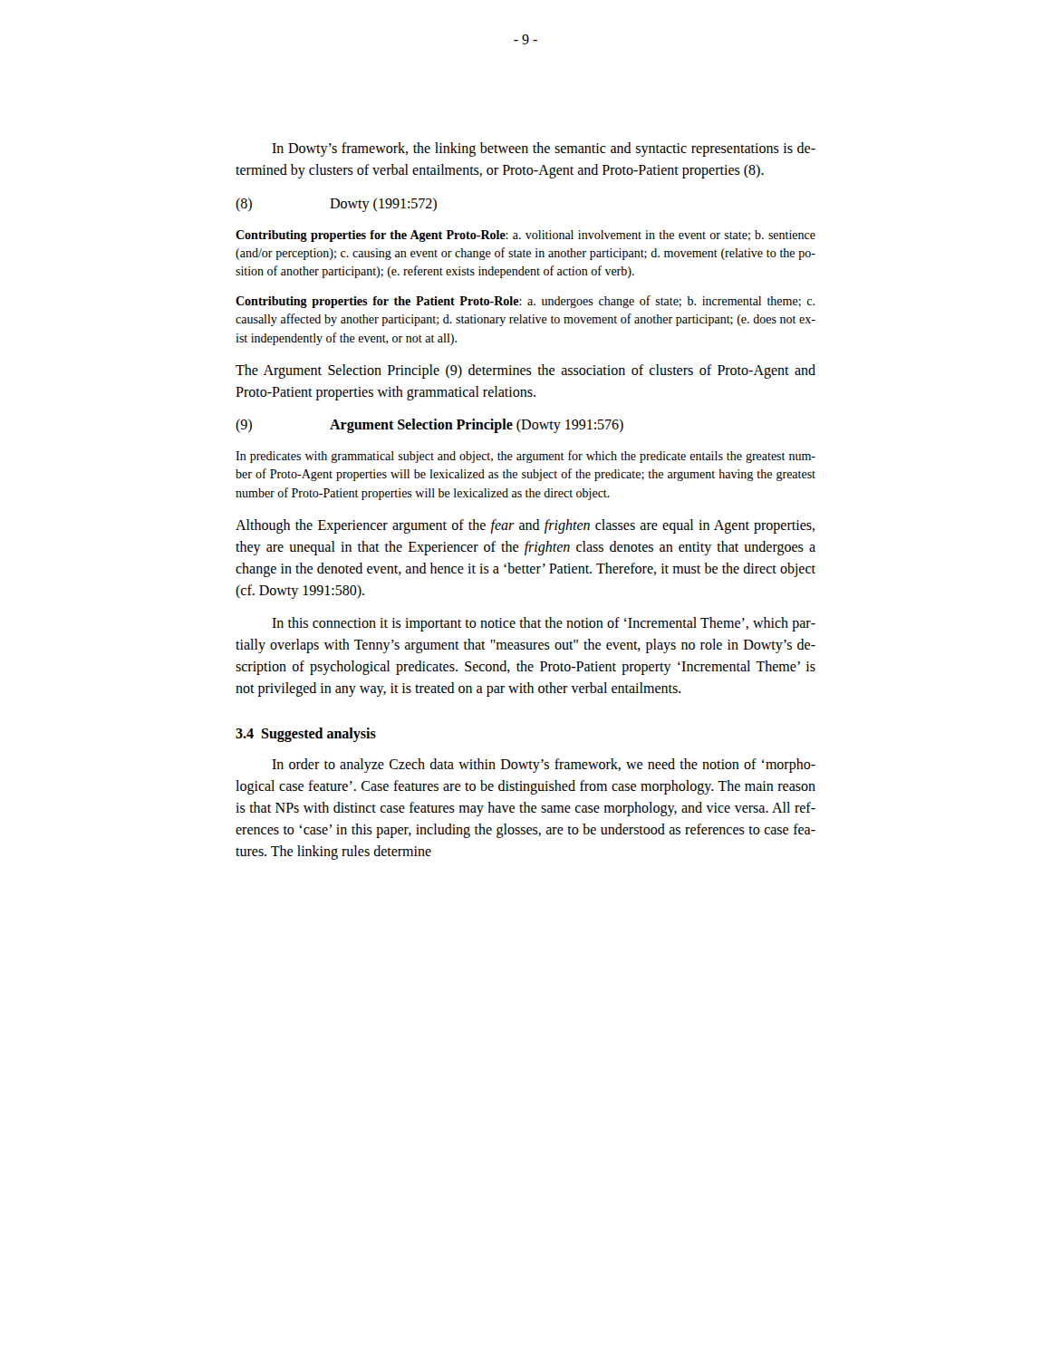- 9 -
In Dowty’s framework, the linking between the semantic and syntactic representations is determined by clusters of verbal entailments, or Proto-Agent and Proto-Patient properties (8).
(8) Dowty (1991:572)
Contributing properties for the Agent Proto-Role: a. volitional involvement in the event or state; b. sentience (and/or perception); c. causing an event or change of state in another participant; d. movement (relative to the position of another participant); (e. referent exists independent of action of verb).
Contributing properties for the Patient Proto-Role: a. undergoes change of state; b. incremental theme; c. causally affected by another participant; d. stationary relative to movement of another participant; (e. does not exist independently of the event, or not at all).
The Argument Selection Principle (9) determines the association of clusters of Proto-Agent and Proto-Patient properties with grammatical relations.
(9) Argument Selection Principle (Dowty 1991:576)
In predicates with grammatical subject and object, the argument for which the predicate entails the greatest number of Proto-Agent properties will be lexicalized as the subject of the predicate; the argument having the greatest number of Proto-Patient properties will be lexicalized as the direct object.
Although the Experiencer argument of the fear and frighten classes are equal in Agent properties, they are unequal in that the Experiencer of the frighten class denotes an entity that undergoes a change in the denoted event, and hence it is a ‘better’ Patient. Therefore, it must be the direct object (cf. Dowty 1991:580).
In this connection it is important to notice that the notion of ‘Incremental Theme’, which partially overlaps with Tenny’s argument that "measures out" the event, plays no role in Dowty’s description of psychological predicates. Second, the Proto-Patient property ‘Incremental Theme’ is not privileged in any way, it is treated on a par with other verbal entailments.
3.4 Suggested analysis
In order to analyze Czech data within Dowty’s framework, we need the notion of ‘morphological case feature’. Case features are to be distinguished from case morphology. The main reason is that NPs with distinct case features may have the same case morphology, and vice versa. All references to ‘case’ in this paper, including the glosses, are to be understood as references to case features. The linking rules determine